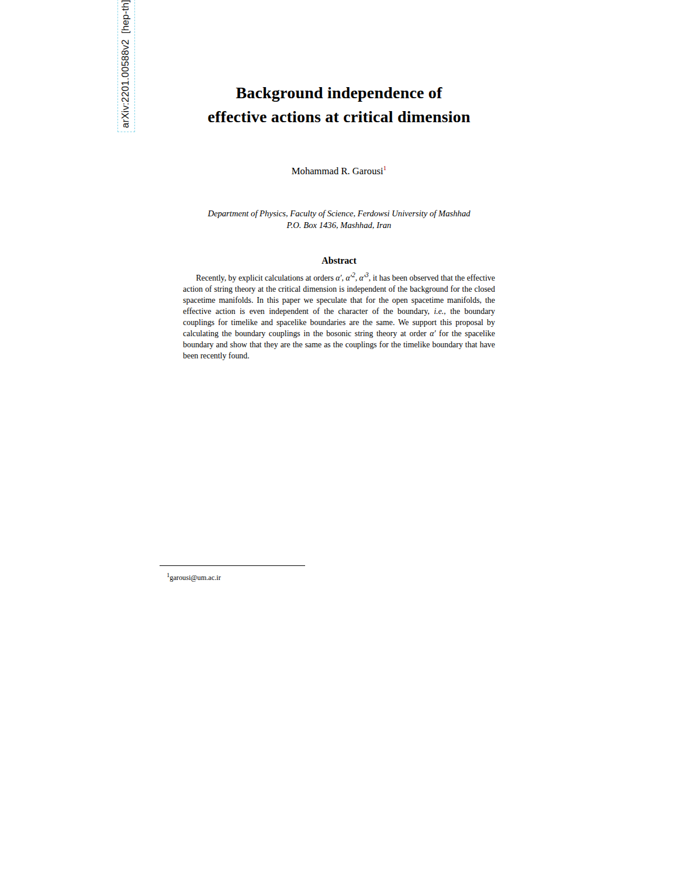arXiv:2201.00588v2 [hep-th] 17 May 2022
Background independence of
effective actions at critical dimension
Mohammad R. Garousi1
Department of Physics, Faculty of Science, Ferdowsi University of Mashhad
P.O. Box 1436, Mashhad, Iran
Abstract
Recently, by explicit calculations at orders α′, α′2, α′3, it has been observed that the effective action of string theory at the critical dimension is independent of the background for the closed spacetime manifolds. In this paper we speculate that for the open spacetime manifolds, the effective action is even independent of the character of the boundary, i.e., the boundary couplings for timelike and spacelike boundaries are the same. We support this proposal by calculating the boundary couplings in the bosonic string theory at order α′ for the spacelike boundary and show that they are the same as the couplings for the timelike boundary that have been recently found.
1garousi@um.ac.ir